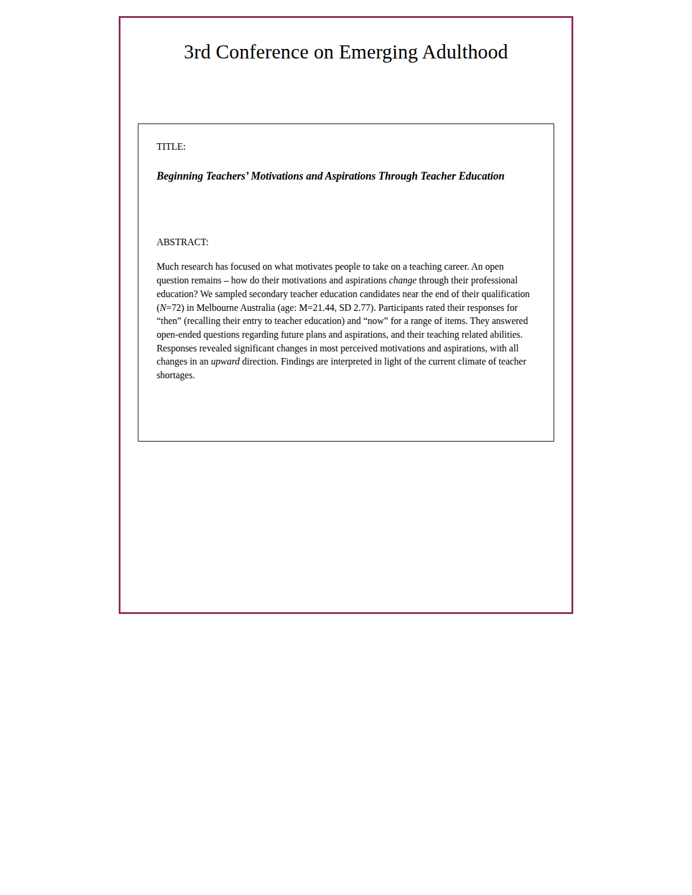3rd Conference on Emerging Adulthood
TITLE:
Beginning Teachers’ Motivations and Aspirations Through Teacher Education
ABSTRACT:
Much research has focused on what motivates people to take on a teaching career. An open question remains – how do their motivations and aspirations change through their professional education? We sampled secondary teacher education candidates near the end of their qualification (N=72) in Melbourne Australia (age: M=21.44, SD 2.77). Participants rated their responses for “then” (recalling their entry to teacher education) and “now” for a range of items. They answered open-ended questions regarding future plans and aspirations, and their teaching related abilities. Responses revealed significant changes in most perceived motivations and aspirations, with all changes in an upward direction. Findings are interpreted in light of the current climate of teacher shortages.